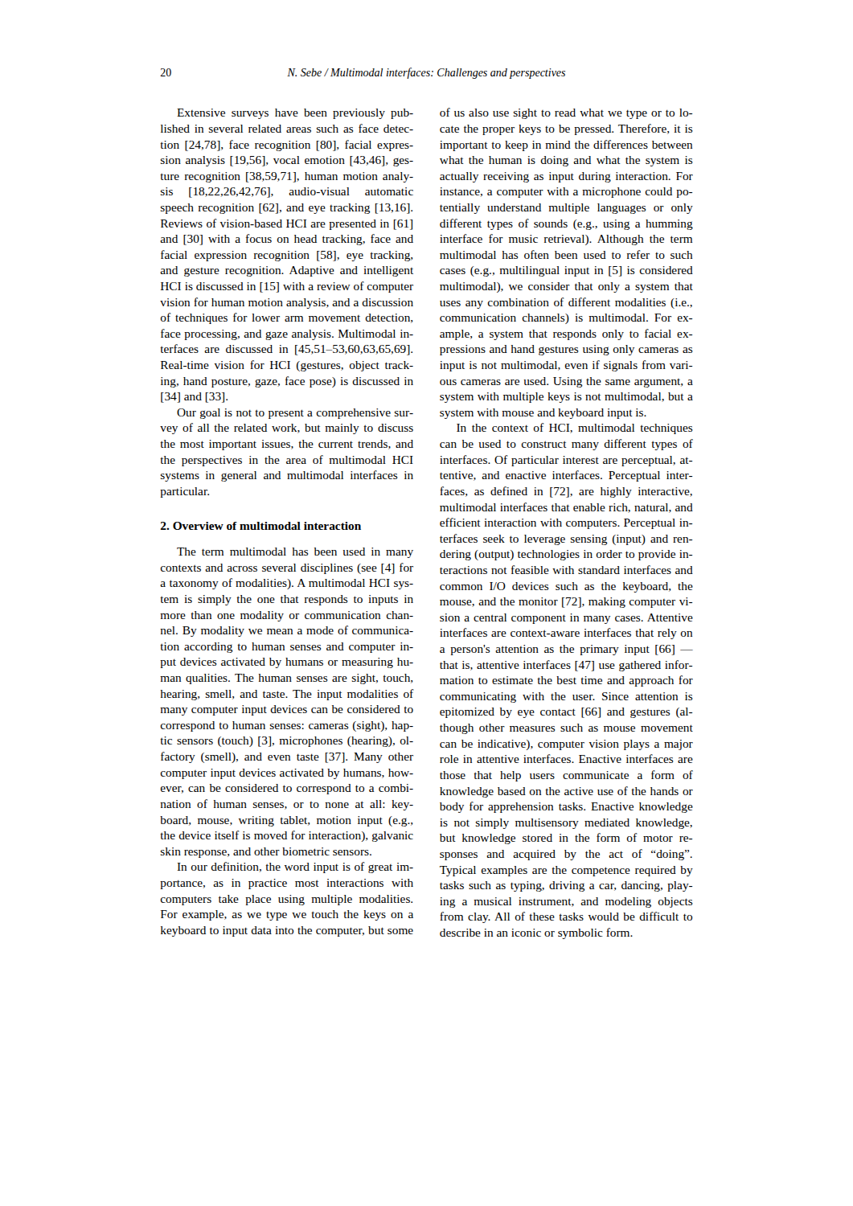20 N. Sebe / Multimodal interfaces: Challenges and perspectives
Extensive surveys have been previously published in several related areas such as face detection [24,78], face recognition [80], facial expression analysis [19,56], vocal emotion [43,46], gesture recognition [38,59,71], human motion analysis [18,22,26,42,76], audio-visual automatic speech recognition [62], and eye tracking [13,16]. Reviews of vision-based HCI are presented in [61] and [30] with a focus on head tracking, face and facial expression recognition [58], eye tracking, and gesture recognition. Adaptive and intelligent HCI is discussed in [15] with a review of computer vision for human motion analysis, and a discussion of techniques for lower arm movement detection, face processing, and gaze analysis. Multimodal interfaces are discussed in [45,51–53,60,63,65,69]. Real-time vision for HCI (gestures, object tracking, hand posture, gaze, face pose) is discussed in [34] and [33].
Our goal is not to present a comprehensive survey of all the related work, but mainly to discuss the most important issues, the current trends, and the perspectives in the area of multimodal HCI systems in general and multimodal interfaces in particular.
2. Overview of multimodal interaction
The term multimodal has been used in many contexts and across several disciplines (see [4] for a taxonomy of modalities). A multimodal HCI system is simply the one that responds to inputs in more than one modality or communication channel. By modality we mean a mode of communication according to human senses and computer input devices activated by humans or measuring human qualities. The human senses are sight, touch, hearing, smell, and taste. The input modalities of many computer input devices can be considered to correspond to human senses: cameras (sight), haptic sensors (touch) [3], microphones (hearing), olfactory (smell), and even taste [37]. Many other computer input devices activated by humans, however, can be considered to correspond to a combination of human senses, or to none at all: keyboard, mouse, writing tablet, motion input (e.g., the device itself is moved for interaction), galvanic skin response, and other biometric sensors.
In our definition, the word input is of great importance, as in practice most interactions with computers take place using multiple modalities. For example, as we type we touch the keys on a keyboard to input data into the computer, but some of us also use sight to read what we type or to locate the proper keys to be pressed. Therefore, it is important to keep in mind the differences between what the human is doing and what the system is actually receiving as input during interaction. For instance, a computer with a microphone could potentially understand multiple languages or only different types of sounds (e.g., using a humming interface for music retrieval). Although the term multimodal has often been used to refer to such cases (e.g., multilingual input in [5] is considered multimodal), we consider that only a system that uses any combination of different modalities (i.e., communication channels) is multimodal. For example, a system that responds only to facial expressions and hand gestures using only cameras as input is not multimodal, even if signals from various cameras are used. Using the same argument, a system with multiple keys is not multimodal, but a system with mouse and keyboard input is.
In the context of HCI, multimodal techniques can be used to construct many different types of interfaces. Of particular interest are perceptual, attentive, and enactive interfaces. Perceptual interfaces, as defined in [72], are highly interactive, multimodal interfaces that enable rich, natural, and efficient interaction with computers. Perceptual interfaces seek to leverage sensing (input) and rendering (output) technologies in order to provide interactions not feasible with standard interfaces and common I/O devices such as the keyboard, the mouse, and the monitor [72], making computer vision a central component in many cases. Attentive interfaces are context-aware interfaces that rely on a person's attention as the primary input [66] — that is, attentive interfaces [47] use gathered information to estimate the best time and approach for communicating with the user. Since attention is epitomized by eye contact [66] and gestures (although other measures such as mouse movement can be indicative), computer vision plays a major role in attentive interfaces. Enactive interfaces are those that help users communicate a form of knowledge based on the active use of the hands or body for apprehension tasks. Enactive knowledge is not simply multisensory mediated knowledge, but knowledge stored in the form of motor responses and acquired by the act of “doing”. Typical examples are the competence required by tasks such as typing, driving a car, dancing, playing a musical instrument, and modeling objects from clay. All of these tasks would be difficult to describe in an iconic or symbolic form.